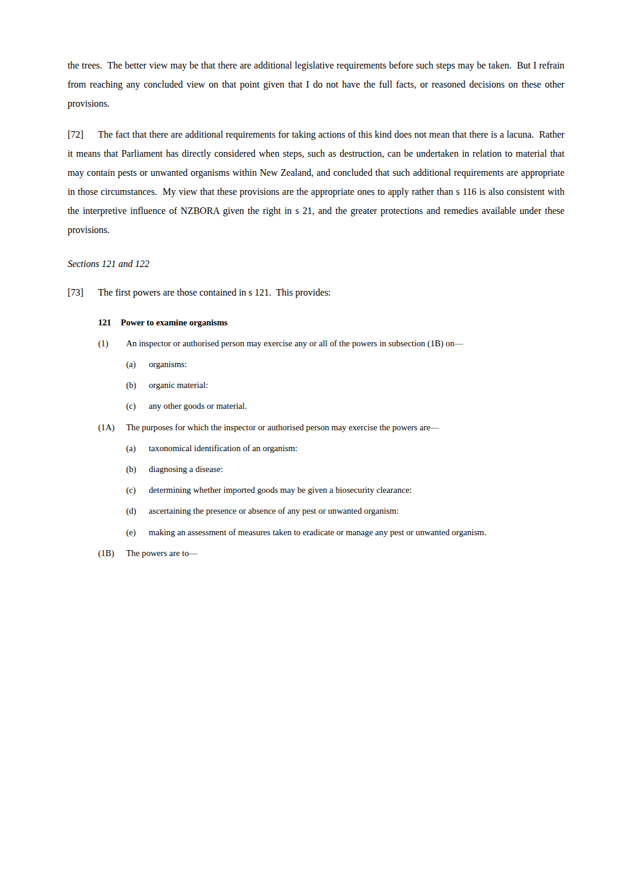the trees. The better view may be that there are additional legislative requirements before such steps may be taken. But I refrain from reaching any concluded view on that point given that I do not have the full facts, or reasoned decisions on these other provisions.
[72] The fact that there are additional requirements for taking actions of this kind does not mean that there is a lacuna. Rather it means that Parliament has directly considered when steps, such as destruction, can be undertaken in relation to material that may contain pests or unwanted organisms within New Zealand, and concluded that such additional requirements are appropriate in those circumstances. My view that these provisions are the appropriate ones to apply rather than s 116 is also consistent with the interpretive influence of NZBORA given the right in s 21, and the greater protections and remedies available under these provisions.
Sections 121 and 122
[73] The first powers are those contained in s 121. This provides:
121 Power to examine organisms
(1)
An inspector or authorised person may exercise any or all of the powers in subsection (1B) on—
(a)
organisms:
(b)
organic material:
(c)
any other goods or material.
(1A)
The purposes for which the inspector or authorised person may exercise the powers are—
(a)
taxonomical identification of an organism:
(b)
diagnosing a disease:
(c)
determining whether imported goods may be given a biosecurity clearance:
(d)
ascertaining the presence or absence of any pest or unwanted organism:
(e)
making an assessment of measures taken to eradicate or manage any pest or unwanted organism.
(1B)
The powers are to—